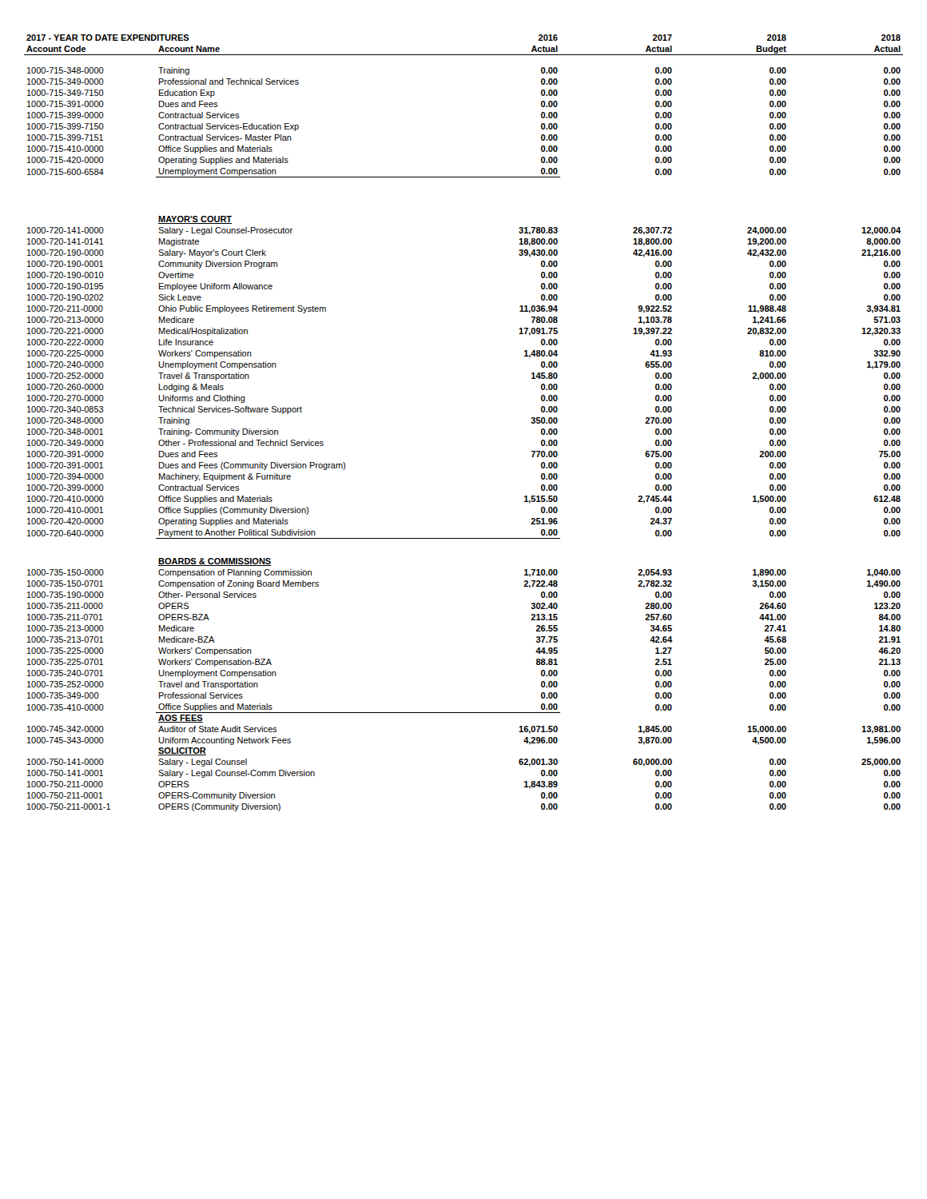| 2017 - YEAR TO DATE EXPENDITURES | 2016 | 2017 | 2018 | 2018 |
| Account Code | Account Name | Actual | Actual | Budget | Actual |
| 1000-715-348-0000 | Training | 0.00 | 0.00 | 0.00 | 0.00 |
| 1000-715-349-0000 | Professional and Technical Services | 0.00 | 0.00 | 0.00 | 0.00 |
| 1000-715-349-7150 | Education Exp | 0.00 | 0.00 | 0.00 | 0.00 |
| 1000-715-391-0000 | Dues and Fees | 0.00 | 0.00 | 0.00 | 0.00 |
| 1000-715-399-0000 | Contractual Services | 0.00 | 0.00 | 0.00 | 0.00 |
| 1000-715-399-7150 | Contractual Services-Education Exp | 0.00 | 0.00 | 0.00 | 0.00 |
| 1000-715-399-7151 | Contractual Services- Master Plan | 0.00 | 0.00 | 0.00 | 0.00 |
| 1000-715-410-0000 | Office Supplies and Materials | 0.00 | 0.00 | 0.00 | 0.00 |
| 1000-715-420-0000 | Operating Supplies and Materials | 0.00 | 0.00 | 0.00 | 0.00 |
| 1000-715-600-6584 | Unemployment Compensation | 0.00 | 0.00 | 0.00 | 0.00 |
| | MAYOR'S COURT | |
| 1000-720-141-0000 | Salary - Legal Counsel-Prosecutor | 31,780.83 | 26,307.72 | 24,000.00 | 12,000.04 |
| 1000-720-141-0141 | Magistrate | 18,800.00 | 18,800.00 | 19,200.00 | 8,000.00 |
| 1000-720-190-0000 | Salary- Mayor's Court Clerk | 39,430.00 | 42,416.00 | 42,432.00 | 21,216.00 |
| 1000-720-190-0001 | Community Diversion Program | 0.00 | 0.00 | 0.00 | 0.00 |
| 1000-720-190-0010 | Overtime | 0.00 | 0.00 | 0.00 | 0.00 |
| 1000-720-190-0195 | Employee Uniform Allowance | 0.00 | 0.00 | 0.00 | 0.00 |
| 1000-720-190-0202 | Sick Leave | 0.00 | 0.00 | 0.00 | 0.00 |
| 1000-720-211-0000 | Ohio Public Employees Retirement System | 11,036.94 | 9,922.52 | 11,988.48 | 3,934.81 |
| 1000-720-213-0000 | Medicare | 780.08 | 1,103.78 | 1,241.66 | 571.03 |
| 1000-720-221-0000 | Medical/Hospitalization | 17,091.75 | 19,397.22 | 20,832.00 | 12,320.33 |
| 1000-720-222-0000 | Life Insurance | 0.00 | 0.00 | 0.00 | 0.00 |
| 1000-720-225-0000 | Workers' Compensation | 1,480.04 | 41.93 | 810.00 | 332.90 |
| 1000-720-240-0000 | Unemployment Compensation | 0.00 | 655.00 | 0.00 | 1,179.00 |
| 1000-720-252-0000 | Travel & Transportation | 145.80 | 0.00 | 2,000.00 | 0.00 |
| 1000-720-260-0000 | Lodging & Meals | 0.00 | 0.00 | 0.00 | 0.00 |
| 1000-720-270-0000 | Uniforms and Clothing | 0.00 | 0.00 | 0.00 | 0.00 |
| 1000-720-340-0853 | Technical Services-Software Support | 0.00 | 0.00 | 0.00 | 0.00 |
| 1000-720-348-0000 | Training | 350.00 | 270.00 | 0.00 | 0.00 |
| 1000-720-348-0001 | Training- Community Diversion | 0.00 | 0.00 | 0.00 | 0.00 |
| 1000-720-349-0000 | Other - Professional and Technicl Services | 0.00 | 0.00 | 0.00 | 0.00 |
| 1000-720-391-0000 | Dues and Fees | 770.00 | 675.00 | 200.00 | 75.00 |
| 1000-720-391-0001 | Dues and Fees (Community Diversion Program) | 0.00 | 0.00 | 0.00 | 0.00 |
| 1000-720-394-0000 | Machinery, Equipment & Furniture | 0.00 | 0.00 | 0.00 | 0.00 |
| 1000-720-399-0000 | Contractual Services | 0.00 | 0.00 | 0.00 | 0.00 |
| 1000-720-410-0000 | Office Supplies and Materials | 1,515.50 | 2,745.44 | 1,500.00 | 612.48 |
| 1000-720-410-0001 | Office Supplies (Community Diversion) | 0.00 | 0.00 | 0.00 | 0.00 |
| 1000-720-420-0000 | Operating Supplies and Materials | 251.96 | 24.37 | 0.00 | 0.00 |
| 1000-720-640-0000 | Payment to Another Political Subdivision | 0.00 | 0.00 | 0.00 | 0.00 |
| | BOARDS & COMMISSIONS | |
| 1000-735-150-0000 | Compensation of Planning Commission | 1,710.00 | 2,054.93 | 1,890.00 | 1,040.00 |
| 1000-735-150-0701 | Compensation of Zoning Board Members | 2,722.48 | 2,782.32 | 3,150.00 | 1,490.00 |
| 1000-735-190-0000 | Other- Personal Services | 0.00 | 0.00 | 0.00 | 0.00 |
| 1000-735-211-0000 | OPERS | 302.40 | 280.00 | 264.60 | 123.20 |
| 1000-735-211-0701 | OPERS-BZA | 213.15 | 257.60 | 441.00 | 84.00 |
| 1000-735-213-0000 | Medicare | 26.55 | 34.65 | 27.41 | 14.80 |
| 1000-735-213-0701 | Medicare-BZA | 37.75 | 42.64 | 45.68 | 21.91 |
| 1000-735-225-0000 | Workers' Compensation | 44.95 | 1.27 | 50.00 | 46.20 |
| 1000-735-225-0701 | Workers' Compensation-BZA | 88.81 | 2.51 | 25.00 | 21.13 |
| 1000-735-240-0701 | Unemployment Compensation | 0.00 | 0.00 | 0.00 | 0.00 |
| 1000-735-252-0000 | Travel and Transportation | 0.00 | 0.00 | 0.00 | 0.00 |
| 1000-735-349-000 | Professional Services | 0.00 | 0.00 | 0.00 | 0.00 |
| 1000-735-410-0000 | Office Supplies and Materials | 0.00 | 0.00 | 0.00 | 0.00 |
| | AOS FEES | |
| 1000-745-342-0000 | Auditor of State Audit Services | 16,071.50 | 1,845.00 | 15,000.00 | 13,981.00 |
| 1000-745-343-0000 | Uniform Accounting Network Fees | 4,296.00 | 3,870.00 | 4,500.00 | 1,596.00 |
| | SOLICITOR | |
| 1000-750-141-0000 | Salary - Legal Counsel | 62,001.30 | 60,000.00 | 0.00 | 25,000.00 |
| 1000-750-141-0001 | Salary - Legal Counsel-Comm Diversion | 0.00 | 0.00 | 0.00 | 0.00 |
| 1000-750-211-0000 | OPERS | 1,843.89 | 0.00 | 0.00 | 0.00 |
| 1000-750-211-0001 | OPERS-Community Diversion | 0.00 | 0.00 | 0.00 | 0.00 |
| 1000-750-211-0001-1 | OPERS (Community Diversion) | 0.00 | 0.00 | 0.00 | 0.00 |